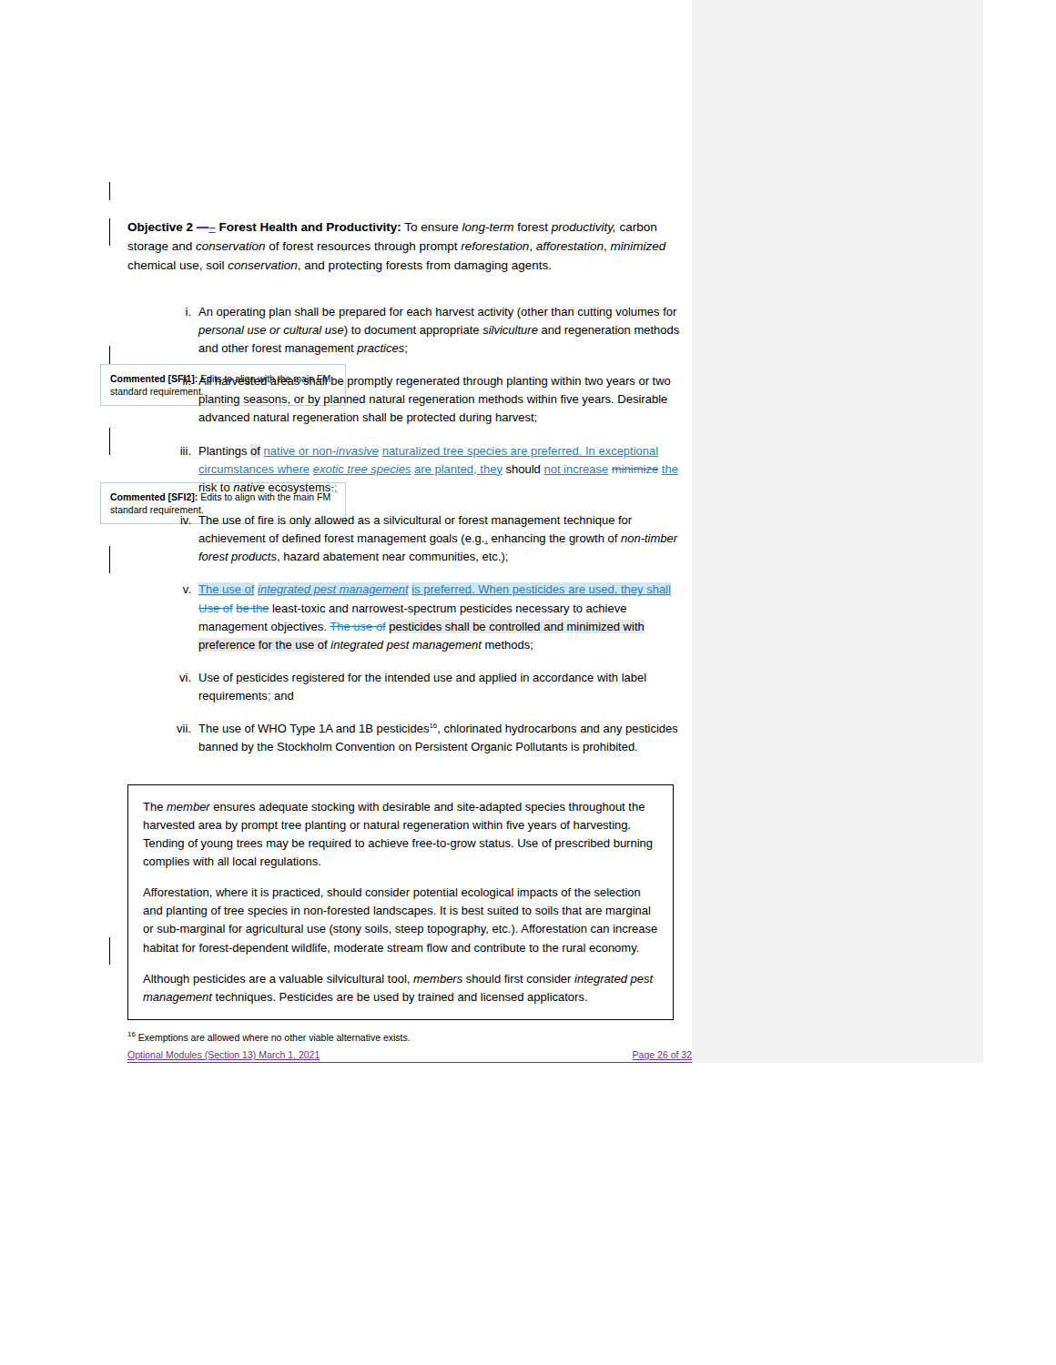Commented [SFI1]: Edits to align with the main FM standard requirement.
Commented [SFI2]: Edits to align with the main FM standard requirement.
Objective 2 —– Forest Health and Productivity: To ensure long-term forest productivity, carbon storage and conservation of forest resources through prompt reforestation, afforestation, minimized chemical use, soil conservation, and protecting forests from damaging agents.
i. An operating plan shall be prepared for each harvest activity (other than cutting volumes for personal use or cultural use) to document appropriate silviculture and regeneration methods and other forest management practices;
ii. All harvested areas shall be promptly regenerated through planting within two years or two planting seasons, or by planned natural regeneration methods within five years. Desirable advanced natural regeneration shall be protected during harvest;
iii. Plantings of native or non-invasive naturalized tree species are preferred. In exceptional circumstances where exotic tree species are planted, they should not increase minimize the risk to native ecosystems.;
iv. The use of fire is only allowed as a silvicultural or forest management technique for achievement of defined forest management goals (e.g., enhancing the growth of non-timber forest products, hazard abatement near communities, etc.);
v. The use of integrated pest management is preferred. When pesticides are used, they shall Use of be the least-toxic and narrowest-spectrum pesticides necessary to achieve management objectives. The use of pesticides shall be controlled and minimized with preference for the use of integrated pest management methods;
vi. Use of pesticides registered for the intended use and applied in accordance with label requirements; and
vii. The use of WHO Type 1A and 1B pesticides16, chlorinated hydrocarbons and any pesticides banned by the Stockholm Convention on Persistent Organic Pollutants is prohibited.
The member ensures adequate stocking with desirable and site-adapted species throughout the harvested area by prompt tree planting or natural regeneration within five years of harvesting. Tending of young trees may be required to achieve free-to-grow status. Use of prescribed burning complies with all local regulations.
Afforestation, where it is practiced, should consider potential ecological impacts of the selection and planting of tree species in non-forested landscapes. It is best suited to soils that are marginal or sub-marginal for agricultural use (stony soils, steep topography, etc.). Afforestation can increase habitat for forest-dependent wildlife, moderate stream flow and contribute to the rural economy.
Although pesticides are a valuable silvicultural tool, members should first consider integrated pest management techniques. Pesticides are be used by trained and licensed applicators.
16 Exemptions are allowed where no other viable alternative exists.
Optional Modules (Section 13) March 1, 2021 Page 26 of 32